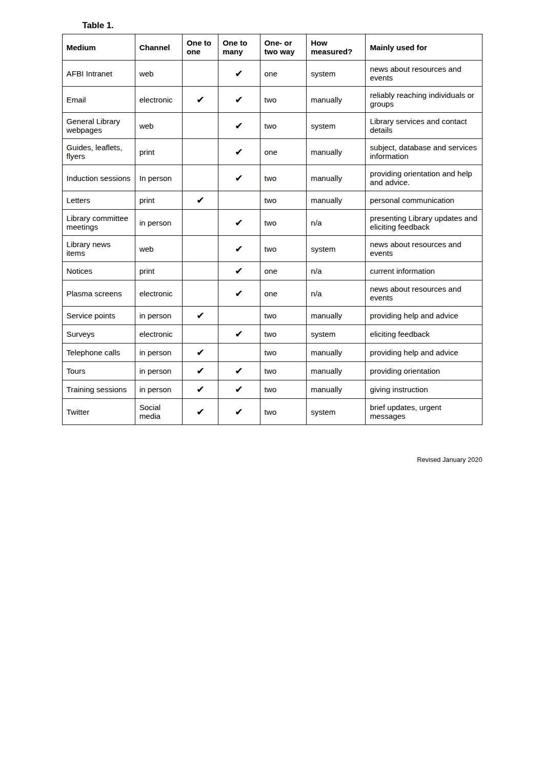Table 1.
| Medium | Channel | One to one | One to many | One- or two way | How measured? | Mainly used for |
| --- | --- | --- | --- | --- | --- | --- |
| AFBI Intranet | web | | ✔ | one | system | news about resources and events |
| Email | electronic | ✔ | ✔ | two | manually | reliably reaching individuals or groups |
| General Library webpages | web | | ✔ | two | system | Library services and contact details |
| Guides, leaflets, flyers | print | | ✔ | one | manually | subject, database and services information |
| Induction sessions | In person | | ✔ | two | manually | providing orientation and help and advice. |
| Letters | print | ✔ | | two | manually | personal communication |
| Library committee meetings | in person | | ✔ | two | n/a | presenting Library updates and eliciting feedback |
| Library news items | web | | ✔ | two | system | news about resources and events |
| Notices | print | | ✔ | one | n/a | current information |
| Plasma screens | electronic | | ✔ | one | n/a | news about resources and events |
| Service points | in person | ✔ | | two | manually | providing help and advice |
| Surveys | electronic | | ✔ | two | system | eliciting feedback |
| Telephone calls | in person | ✔ | | two | manually | providing help and advice |
| Tours | in person | ✔ | ✔ | two | manually | providing orientation |
| Training sessions | in person | ✔ | ✔ | two | manually | giving instruction |
| Twitter | Social media | ✔ | ✔ | two | system | brief updates, urgent messages |
Revised January 2020